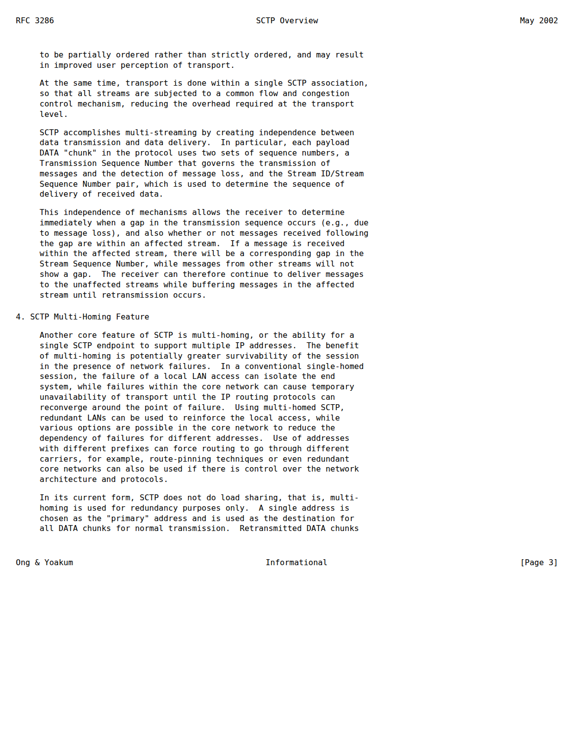RFC 3286 SCTP Overview May 2002
to be partially ordered rather than strictly ordered, and may result in improved user perception of transport.
At the same time, transport is done within a single SCTP association, so that all streams are subjected to a common flow and congestion control mechanism, reducing the overhead required at the transport level.
SCTP accomplishes multi-streaming by creating independence between data transmission and data delivery. In particular, each payload DATA "chunk" in the protocol uses two sets of sequence numbers, a Transmission Sequence Number that governs the transmission of messages and the detection of message loss, and the Stream ID/Stream Sequence Number pair, which is used to determine the sequence of delivery of received data.
This independence of mechanisms allows the receiver to determine immediately when a gap in the transmission sequence occurs (e.g., due to message loss), and also whether or not messages received following the gap are within an affected stream. If a message is received within the affected stream, there will be a corresponding gap in the Stream Sequence Number, while messages from other streams will not show a gap. The receiver can therefore continue to deliver messages to the unaffected streams while buffering messages in the affected stream until retransmission occurs.
4. SCTP Multi-Homing Feature
Another core feature of SCTP is multi-homing, or the ability for a single SCTP endpoint to support multiple IP addresses. The benefit of multi-homing is potentially greater survivability of the session in the presence of network failures. In a conventional single-homed session, the failure of a local LAN access can isolate the end system, while failures within the core network can cause temporary unavailability of transport until the IP routing protocols can reconverge around the point of failure. Using multi-homed SCTP, redundant LANs can be used to reinforce the local access, while various options are possible in the core network to reduce the dependency of failures for different addresses. Use of addresses with different prefixes can force routing to go through different carriers, for example, route-pinning techniques or even redundant core networks can also be used if there is control over the network architecture and protocols.
In its current form, SCTP does not do load sharing, that is, multi- homing is used for redundancy purposes only. A single address is chosen as the "primary" address and is used as the destination for all DATA chunks for normal transmission. Retransmitted DATA chunks
Ong & Yoakum Informational [Page 3]